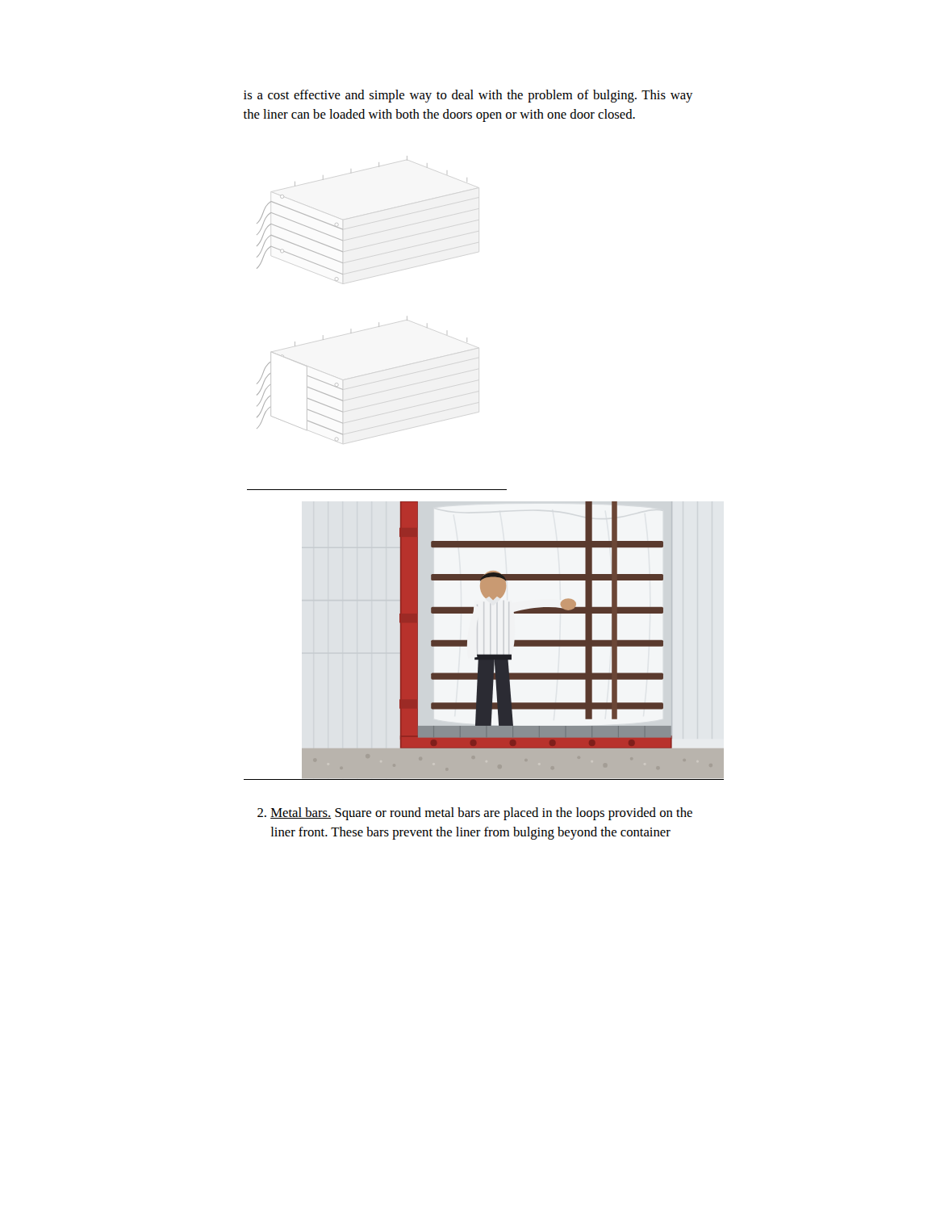is a cost effective and simple way to deal with the problem of bulging. This way the liner can be loaded with both the doors open or with one door closed.
Metal bars. Square or round metal bars are placed in the loops provided on the liner front. These bars prevent the liner from bulging beyond the container